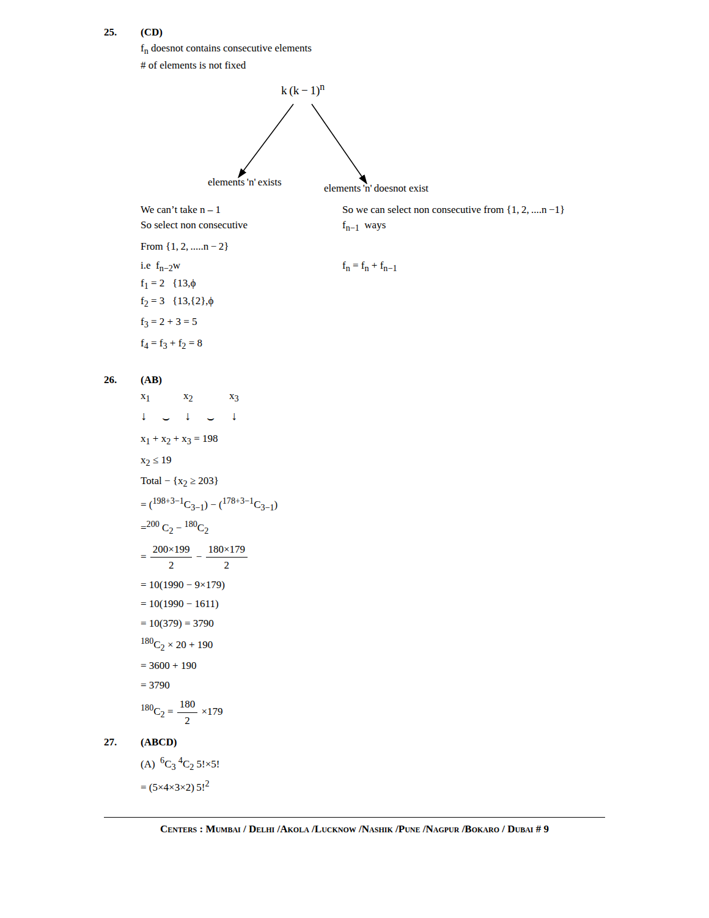25.
(CD)
fn doesnot contains consecutive elements
# of elements is not fixed
k (k − 1)n
elements 'n' exists
elements 'n' doesnot exist
We can’t take n – 1
So we can select non consecutive from {1, 2, ....n −1}
So select non consecutive
fn−1 ways
From {1, 2, .....n − 2}
i.e fn−2w
fn = fn + fn−1
f1 = 2 {13,ϕ
f2 = 3 {13,{2},ϕ
f3 = 2 + 3 = 5
f4 = f3 + f2 = 8
26.
(AB)
x1 x2 x3
↓ ⌣ ↓ ⌣ ↓
x1 + x2 + x3 = 198
x2 ≤ 19
Total − {x2 ≥ 203}
= (198+3−1C3−1) − (178+3−1C3−1)
=200 C2 − 180C2
= 200×1992 − 180×1792
= 10(1990 − 9×179)
= 10(1990 − 1611)
= 10(379) = 3790
180C2 × 20 + 190
= 3600 + 190
= 3790
180C2 = 1802 ×179
27.
(ABCD)
(A) 6C3 4C2 5!×5!
= (5×4×3×2) 5!2
Centers : Mumbai / Delhi /Akola /Lucknow /Nashik /Pune /Nagpur /Bokaro / Dubai # 9